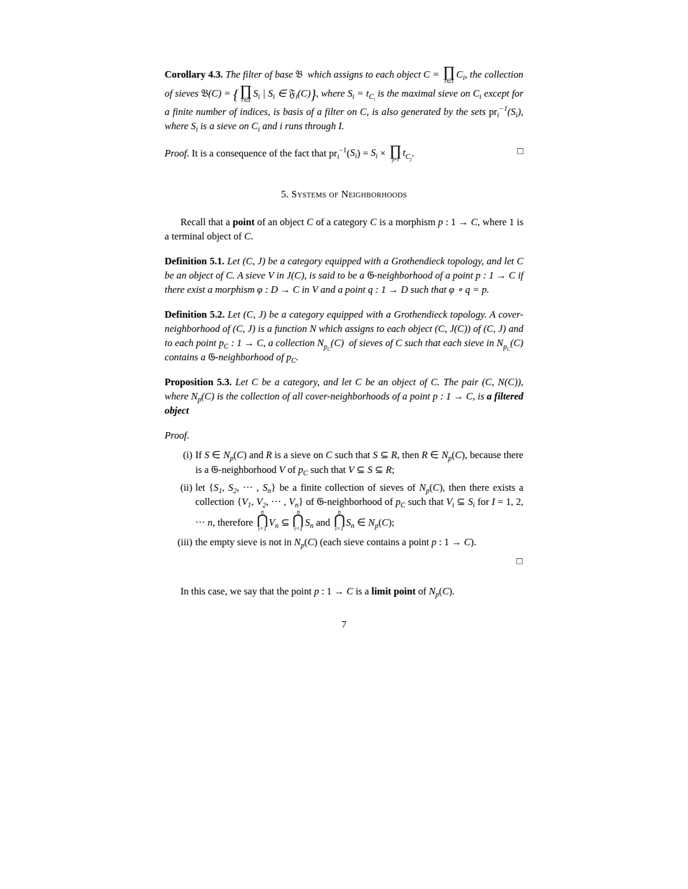Corollary 4.3. The filter of base 𝔅 which assigns to each object C = ∏i∈I Ci, the collection of sieves 𝔅(C) = {∏i∈I Si | Si ∈ 𝔉i(C)}, where Si = tCi is the maximal sieve on Ci except for a finite number of indices, is basis of a filter on C, is also generated by the sets pri−1(Si), where Si is a sieve on Ci and i runs through I.
Proof. It is a consequence of the fact that pri−1(Si) = Si × ∏j≠i tCj.□
5. Systems of Neighborhoods
Recall that a point of an object C of a category C is a morphism p : 1 → C, where 1 is a terminal object of C.
Definition 5.1. Let (C, J) be a category equipped with a Grothendieck topology, and let C be an object of C. A sieve V in J(C), is said to be a 𝔊-neighborhood of a point p : 1 → C if there exist a morphism φ : D → C in V and a point q : 1 → D such that φ ∘ q = p.
Definition 5.2. Let (C, J) be a category equipped with a Grothendieck topology. A cover-neighborhood of (C, J) is a function N which assigns to each object (C, J(C)) of (C, J) and to each point pC : 1 → C, a collection NpC(C) of sieves of C such that each sieve in NpC(C) contains a 𝔊-neighborhood of pC.
Proposition 5.3. Let C be a category, and let C be an object of C. The pair (C, N(C)), where Np(C) is the collection of all cover-neighborhoods of a point p : 1 → C, is a filtered object
Proof.
If S ∈ Np(C) and R is a sieve on C such that S ⊆ R, then R ∈ Np(C), because there is a 𝔊-neighborhood V of pC such that V ⊆ S ⊆ R;
let {S1, S2, ··· , Sn} be a finite collection of sieves of Np(C), then there exists a collection {V1, V2, ··· , Vn} of 𝔊-neighborhood of pC such that Vi ⊆ Si for I = 1, 2, ··· n, therefore n⋂i=1 Vn ⊆ n⋂i=1 Sn and n⋂i=1 Sn ∈ Np(C);
the empty sieve is not in Np(C) (each sieve contains a point p : 1 → C).
□
In this case, we say that the point p : 1 → C is a limit point of Np(C).
7